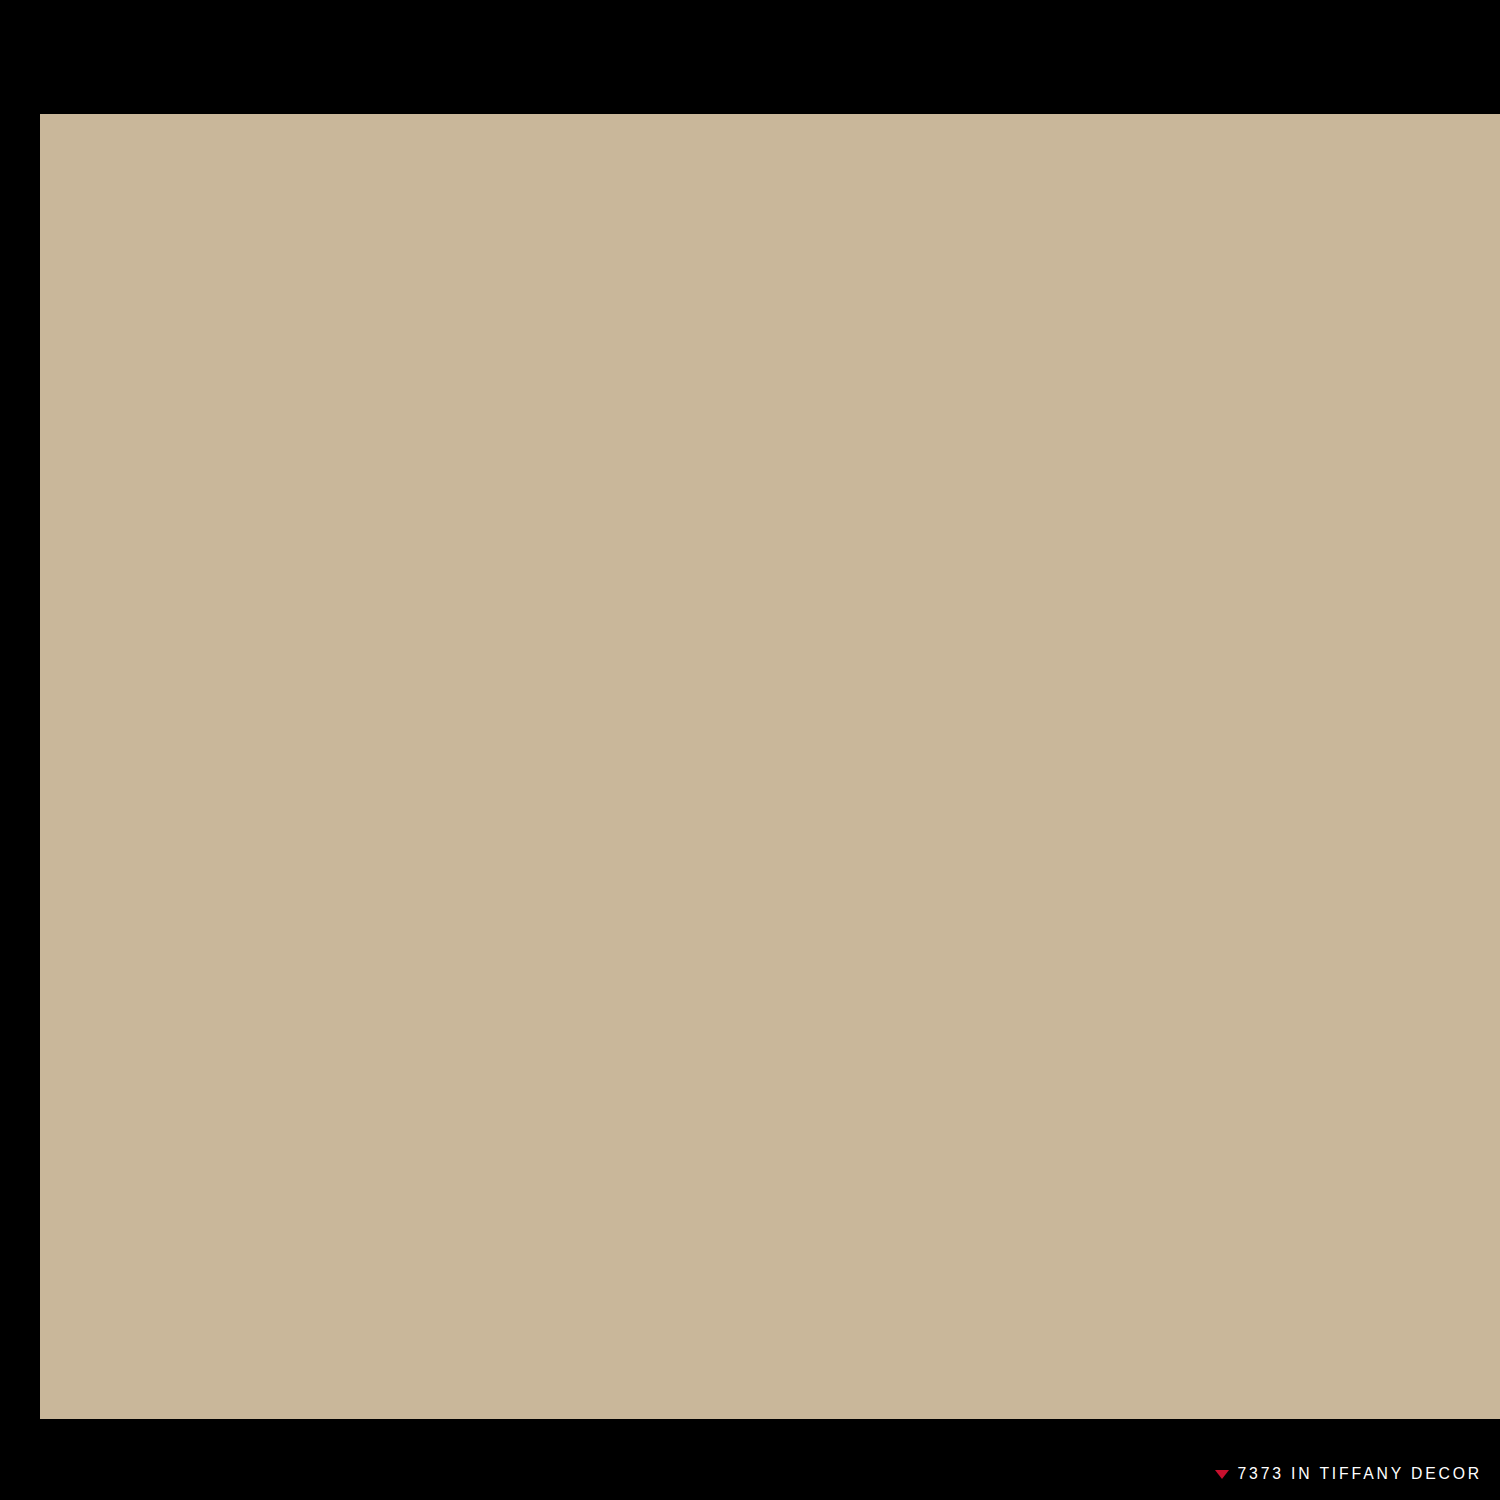7373 in Tiffany Decor